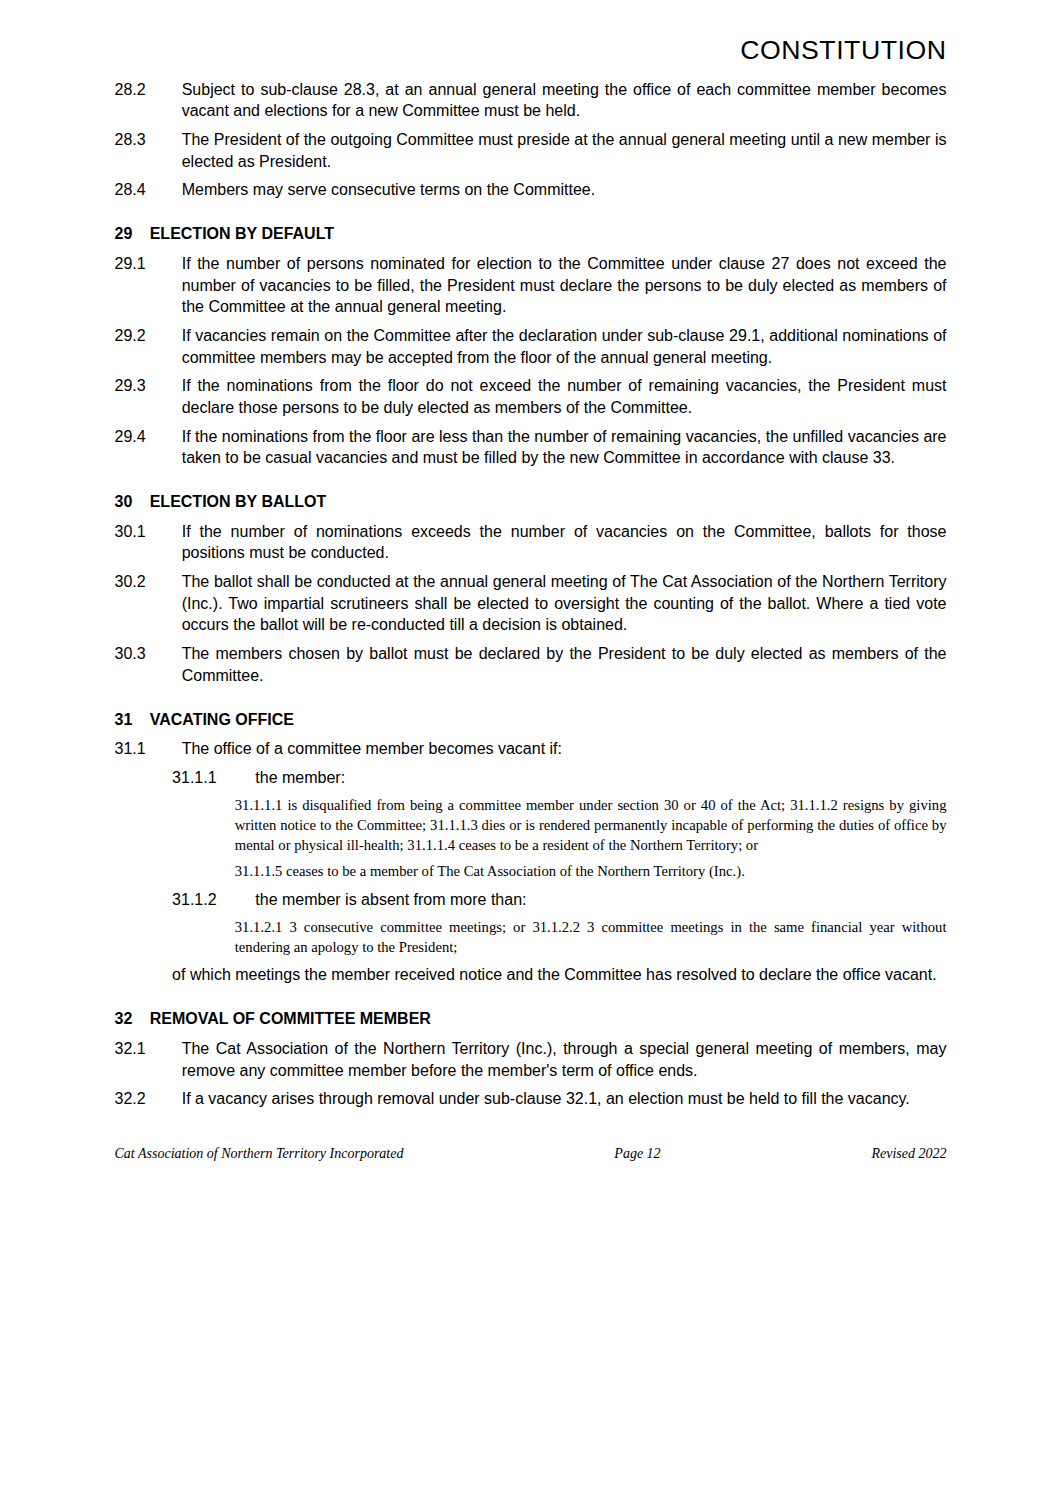CONSTITUTION
28.2
Subject to sub-clause 28.3, at an annual general meeting the office of each committee member becomes vacant and elections for a new Committee must be held.
28.3
The President of the outgoing Committee must preside at the annual general meeting until a new member is elected as President.
28.4
Members may serve consecutive terms on the Committee.
29 ELECTION BY DEFAULT
29.1
If the number of persons nominated for election to the Committee under clause 27 does not exceed the number of vacancies to be filled, the President must declare the persons to be duly elected as members of the Committee at the annual general meeting.
29.2
If vacancies remain on the Committee after the declaration under sub-clause 29.1, additional nominations of committee members may be accepted from the floor of the annual general meeting.
29.3
If the nominations from the floor do not exceed the number of remaining vacancies, the President must declare those persons to be duly elected as members of the Committee.
29.4
If the nominations from the floor are less than the number of remaining vacancies, the unfilled vacancies are taken to be casual vacancies and must be filled by the new Committee in accordance with clause 33.
30 ELECTION BY BALLOT
30.1
If the number of nominations exceeds the number of vacancies on the Committee, ballots for those positions must be conducted.
30.2
The ballot shall be conducted at the annual general meeting of The Cat Association of the Northern Territory (Inc.). Two impartial scrutineers shall be elected to oversight the counting of the ballot. Where a tied vote occurs the ballot will be re-conducted till a decision is obtained.
30.3
The members chosen by ballot must be declared by the President to be duly elected as members of the Committee.
31 VACATING OFFICE
31.1
The office of a committee member becomes vacant if:
31.1.1
the member:
31.1.1.1 is disqualified from being a committee member under section 30 or 40 of the Act; 31.1.1.2 resigns by giving written notice to the Committee; 31.1.1.3 dies or is rendered permanently incapable of performing the duties of office by mental or physical ill-health; 31.1.1.4 ceases to be a resident of the Northern Territory; or
31.1.1.5 ceases to be a member of The Cat Association of the Northern Territory (Inc.).
31.1.2
the member is absent from more than:
31.1.2.1 3 consecutive committee meetings; or 31.1.2.2 3 committee meetings in the same financial year without tendering an apology to the President;
of which meetings the member received notice and the Committee has resolved to declare the office vacant.
32 REMOVAL OF COMMITTEE MEMBER
32.1
The Cat Association of the Northern Territory (Inc.), through a special general meeting of members, may remove any committee member before the member's term of office ends.
32.2
If a vacancy arises through removal under sub-clause 32.1, an election must be held to fill the vacancy.
Cat Association of Northern Territory Incorporated Page 12 Revised 2022